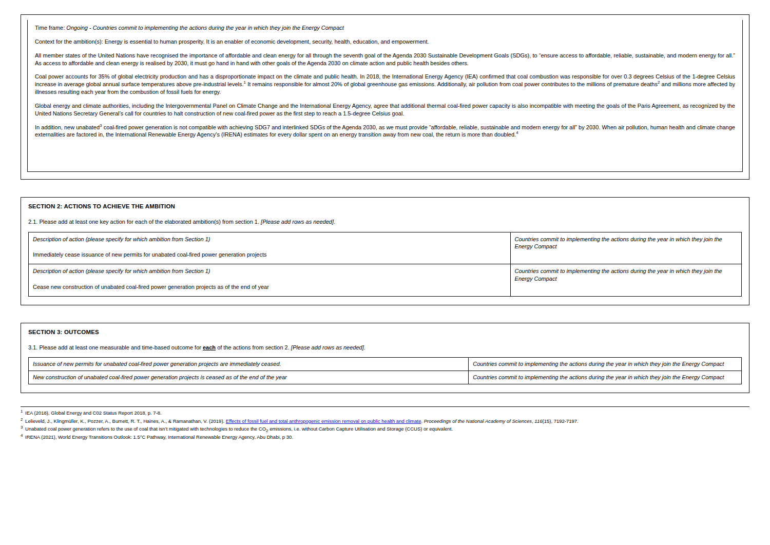Time frame: Ongoing - Countries commit to implementing the actions during the year in which they join the Energy Compact
Context for the ambition(s): Energy is essential to human prosperity. It is an enabler of economic development, security, health, education, and empowerment.
All member states of the United Nations have recognised the importance of affordable and clean energy for all through the seventh goal of the Agenda 2030 Sustainable Development Goals (SDGs), to “ensure access to affordable, reliable, sustainable, and modern energy for all.” As access to affordable and clean energy is realised by 2030, it must go hand in hand with other goals of the Agenda 2030 on climate action and public health besides others.
Coal power accounts for 35% of global electricity production and has a disproportionate impact on the climate and public health. In 2018, the International Energy Agency (IEA) confirmed that coal combustion was responsible for over 0.3 degrees Celsius of the 1-degree Celsius increase in average global annual surface temperatures above pre-industrial levels.1 It remains responsible for almost 20% of global greenhouse gas emissions. Additionally, air pollution from coal power contributes to the millions of premature deaths2 and millions more affected by illnesses resulting each year from the combustion of fossil fuels for energy.
Global energy and climate authorities, including the Intergovernmental Panel on Climate Change and the International Energy Agency, agree that additional thermal coal-fired power capacity is also incompatible with meeting the goals of the Paris Agreement, as recognized by the United Nations Secretary General’s call for countries to halt construction of new coal-fired power as the first step to reach a 1.5-degree Celsius goal.
In addition, new unabated3 coal-fired power generation is not compatible with achieving SDG7 and interlinked SDGs of the Agenda 2030, as we must provide “affordable, reliable, sustainable and modern energy for all” by 2030. When air pollution, human health and climate change externalities are factored in, the International Renewable Energy Agency’s (IRENA) estimates for every dollar spent on an energy transition away from new coal, the return is more than doubled.4
SECTION 2: ACTIONS TO ACHIEVE THE AMBITION
2.1. Please add at least one key action for each of the elaborated ambition(s) from section 1. [Please add rows as needed].
| Description of action (please specify for which ambition from Section 1) Immediately cease issuance of new permits for unabated coal-fired power generation projects | Countries commit to implementing the actions during the year in which they join the Energy Compact |
| Description of action (please specify for which ambition from Section 1) Cease new construction of unabated coal-fired power generation projects as of the end of year | Countries commit to implementing the actions during the year in which they join the Energy Compact |
SECTION 3: OUTCOMES
3.1. Please add at least one measurable and time-based outcome for each of the actions from section 2. [Please add rows as needed].
| Issuance of new permits for unabated coal-fired power generation projects are immediately ceased. | Countries commit to implementing the actions during the year in which they join the Energy Compact |
| New construction of unabated coal-fired power generation projects is ceased as of the end of the year | Countries commit to implementing the actions during the year in which they join the Energy Compact |
1 IEA (2018), Global Energy and C02 Status Report 2018, p. 7-8.
2 Lelieveld, J., Klingmüller, K., Pozzer, A., Burnett, R. T., Haines, A., & Ramanathan, V. (2019). Effects of fossil fuel and total anthropogenic emission removal on public health and climate. Proceedings of the National Academy of Sciences, 116(15), 7192-7197.
3 Unabated coal power generation refers to the use of coal that isn’t mitigated with technologies to reduce the CO2 emissions, i.e. without Carbon Capture Utilisation and Storage (CCUS) or equivalent.
4 IRENA (2021), World Energy Transitions Outlook: 1.5°C Pathway, International Renewable Energy Agency, Abu Dhabi, p 30.